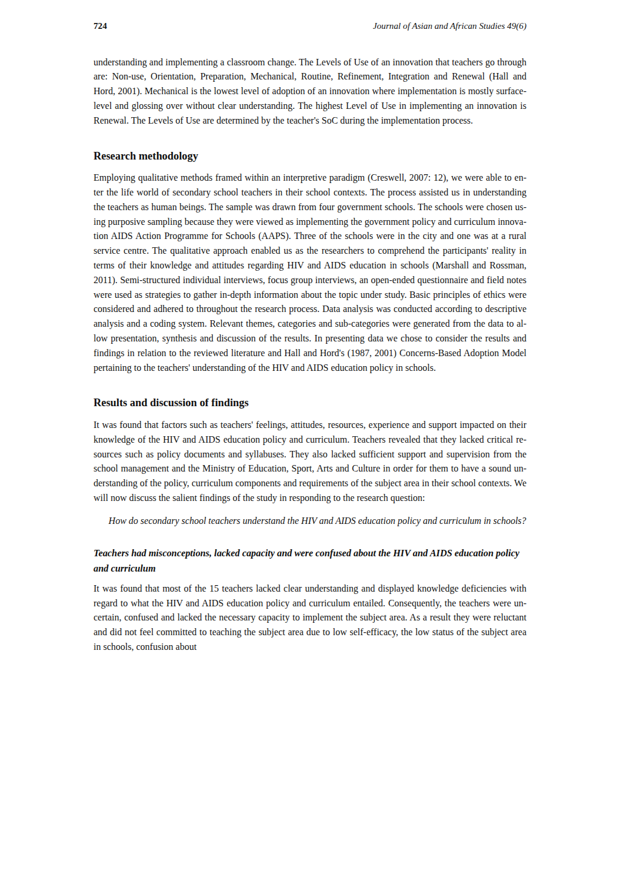724 Journal of Asian and African Studies 49(6)
understanding and implementing a classroom change. The Levels of Use of an innovation that teachers go through are: Non-use, Orientation, Preparation, Mechanical, Routine, Refinement, Integration and Renewal (Hall and Hord, 2001). Mechanical is the lowest level of adoption of an innovation where implementation is mostly surface-level and glossing over without clear understanding. The highest Level of Use in implementing an innovation is Renewal. The Levels of Use are determined by the teacher's SoC during the implementation process.
Research methodology
Employing qualitative methods framed within an interpretive paradigm (Creswell, 2007: 12), we were able to enter the life world of secondary school teachers in their school contexts. The process assisted us in understanding the teachers as human beings. The sample was drawn from four government schools. The schools were chosen using purposive sampling because they were viewed as implementing the government policy and curriculum innovation AIDS Action Programme for Schools (AAPS). Three of the schools were in the city and one was at a rural service centre. The qualitative approach enabled us as the researchers to comprehend the participants' reality in terms of their knowledge and attitudes regarding HIV and AIDS education in schools (Marshall and Rossman, 2011). Semi-structured individual interviews, focus group interviews, an open-ended questionnaire and field notes were used as strategies to gather in-depth information about the topic under study. Basic principles of ethics were considered and adhered to throughout the research process. Data analysis was conducted according to descriptive analysis and a coding system. Relevant themes, categories and sub-categories were generated from the data to allow presentation, synthesis and discussion of the results. In presenting data we chose to consider the results and findings in relation to the reviewed literature and Hall and Hord's (1987, 2001) Concerns-Based Adoption Model pertaining to the teachers' understanding of the HIV and AIDS education policy in schools.
Results and discussion of findings
It was found that factors such as teachers' feelings, attitudes, resources, experience and support impacted on their knowledge of the HIV and AIDS education policy and curriculum. Teachers revealed that they lacked critical resources such as policy documents and syllabuses. They also lacked sufficient support and supervision from the school management and the Ministry of Education, Sport, Arts and Culture in order for them to have a sound understanding of the policy, curriculum components and requirements of the subject area in their school contexts. We will now discuss the salient findings of the study in responding to the research question:
How do secondary school teachers understand the HIV and AIDS education policy and curriculum in schools?
Teachers had misconceptions, lacked capacity and were confused about the HIV and AIDS education policy and curriculum
It was found that most of the 15 teachers lacked clear understanding and displayed knowledge deficiencies with regard to what the HIV and AIDS education policy and curriculum entailed. Consequently, the teachers were uncertain, confused and lacked the necessary capacity to implement the subject area. As a result they were reluctant and did not feel committed to teaching the subject area due to low self-efficacy, the low status of the subject area in schools, confusion about